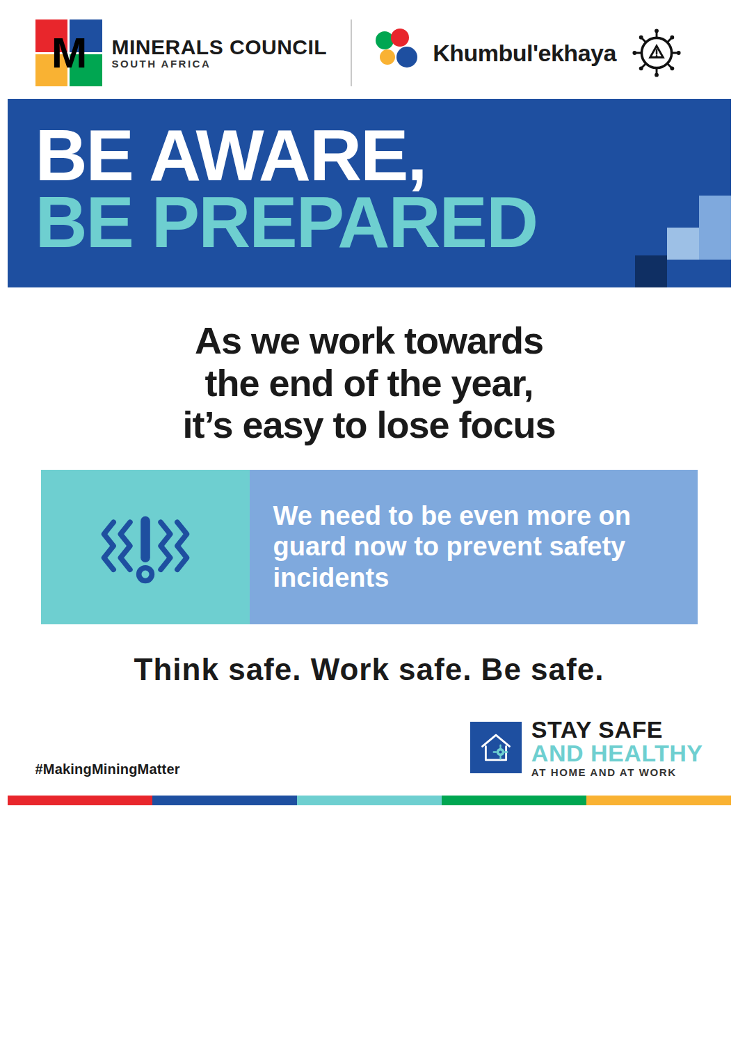MINERALS COUNCIL
SOUTH AFRICA
Khumbul'ekhaya
BE AWARE,BE PREPARED
As we work towards
the end of the year,
it’s easy to lose focus
We need to be even more on guard now to prevent safety incidents
Think safe. Work safe. Be safe.
#MakingMiningMatter
STAY SAFE
AND HEALTHY
AT HOME AND AT WORK